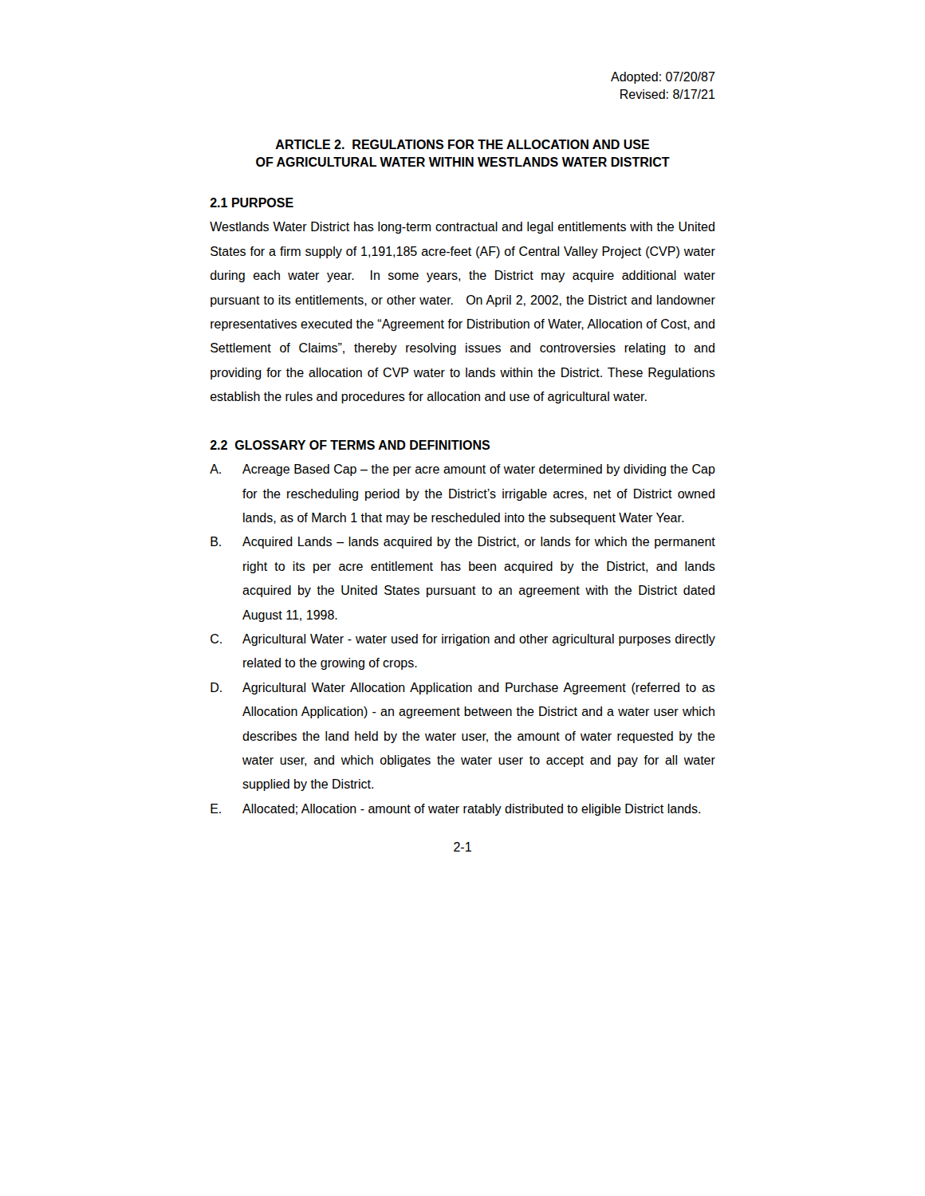Adopted: 07/20/87
Revised: 8/17/21
ARTICLE 2. REGULATIONS FOR THE ALLOCATION AND USE
OF AGRICULTURAL WATER WITHIN WESTLANDS WATER DISTRICT
2.1 PURPOSE
Westlands Water District has long-term contractual and legal entitlements with the United States for a firm supply of 1,191,185 acre-feet (AF) of Central Valley Project (CVP) water during each water year. In some years, the District may acquire additional water pursuant to its entitlements, or other water. On April 2, 2002, the District and landowner representatives executed the “Agreement for Distribution of Water, Allocation of Cost, and Settlement of Claims”, thereby resolving issues and controversies relating to and providing for the allocation of CVP water to lands within the District. These Regulations establish the rules and procedures for allocation and use of agricultural water.
2.2 GLOSSARY OF TERMS AND DEFINITIONS
A. Acreage Based Cap – the per acre amount of water determined by dividing the Cap for the rescheduling period by the District’s irrigable acres, net of District owned lands, as of March 1 that may be rescheduled into the subsequent Water Year.
B. Acquired Lands – lands acquired by the District, or lands for which the permanent right to its per acre entitlement has been acquired by the District, and lands acquired by the United States pursuant to an agreement with the District dated August 11, 1998.
C. Agricultural Water - water used for irrigation and other agricultural purposes directly related to the growing of crops.
D. Agricultural Water Allocation Application and Purchase Agreement (referred to as Allocation Application) - an agreement between the District and a water user which describes the land held by the water user, the amount of water requested by the water user, and which obligates the water user to accept and pay for all water supplied by the District.
E. Allocated; Allocation - amount of water ratably distributed to eligible District lands.
2-1